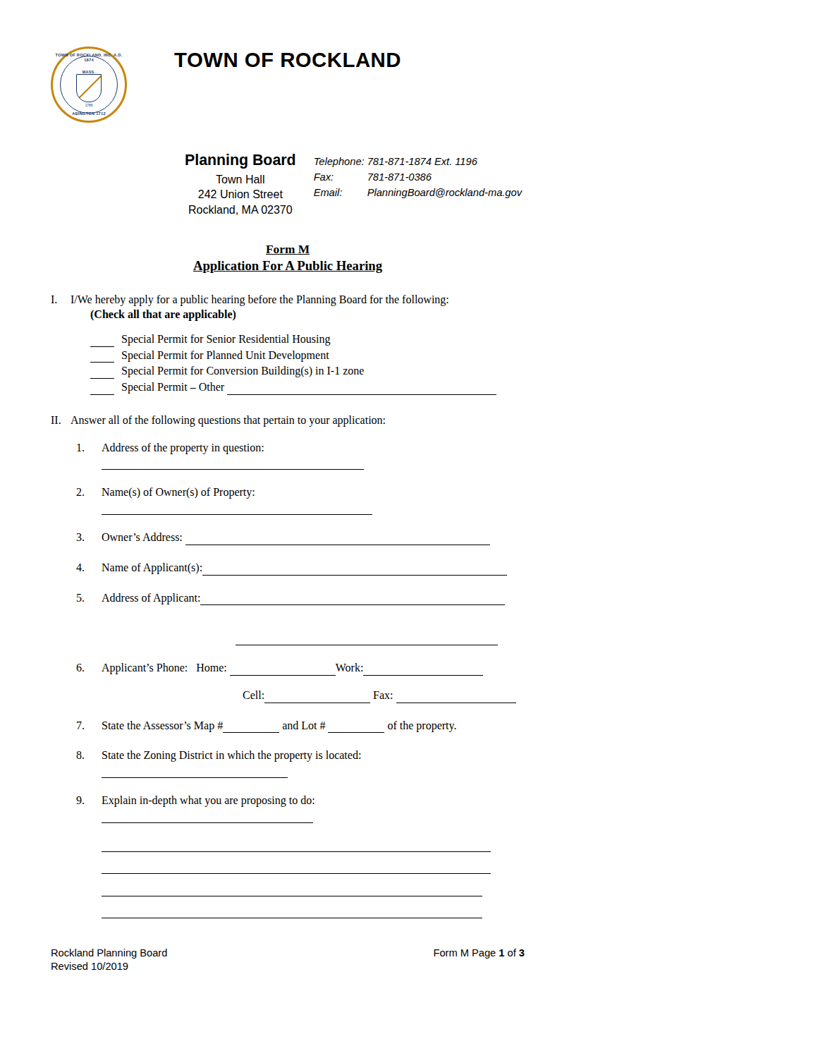TOWN OF ROCKLAND, INC. A.D. 1874
MASS.
1786
ABINGTON 1712
TOWN OF ROCKLAND
Planning Board
Town Hall
242 Union Street
Rockland, MA 02370
| Telephone: | 781-871-1874 Ext. 1196 |
| Fax: | 781-871-0386 |
| Email: | PlanningBoard@rockland-ma.gov |
Form M
Application For A Public Hearing
I. I/We hereby apply for a public hearing before the Planning Board for the following:
(Check all that are applicable)
Special Permit for Senior Residential Housing
Special Permit for Planned Unit Development
Special Permit for Conversion Building(s) in I-1 zone
Special Permit – Other
II. Answer all of the following questions that pertain to your application:
Address of the property in question:
Name(s) of Owner(s) of Property:
Owner’s Address:
Name of Applicant(s):
Address of Applicant:
Applicant’s Phone: Home: Work:
Cell: Fax:
State the Assessor’s Map # and Lot # of the property.
State the Zoning District in which the property is located:
Explain in-depth what you are proposing to do:
Rockland Planning Board
Revised 10/2019
Form M Page 1 of 3